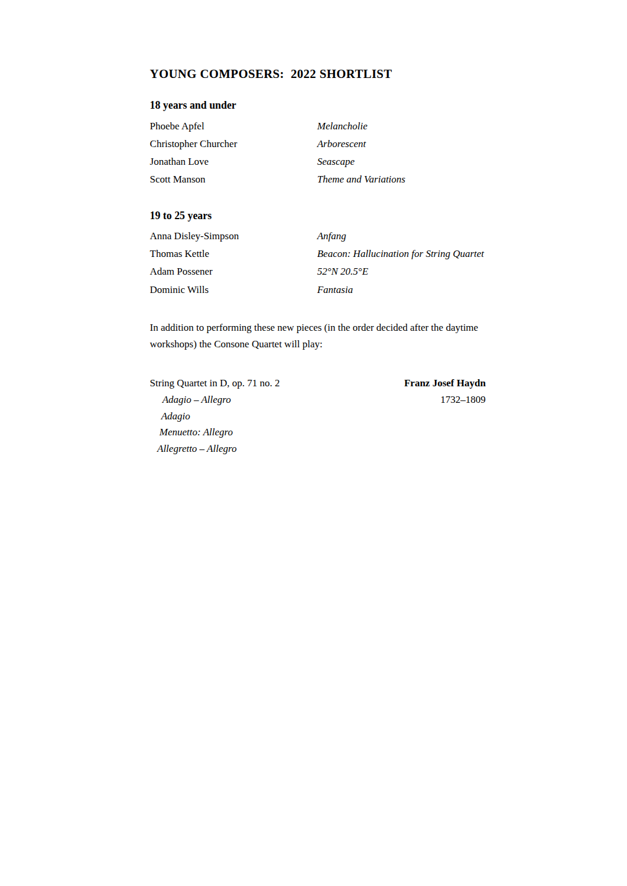YOUNG COMPOSERS: 2022 SHORTLIST
18 years and under
| Phoebe Apfel | Melancholie |
| Christopher Churcher | Arborescent |
| Jonathan Love | Seascape |
| Scott Manson | Theme and Variations |
19 to 25 years
| Anna Disley-Simpson | Anfang |
| Thomas Kettle | Beacon: Hallucination for String Quartet |
| Adam Possener | 52°N 20.5°E |
| Dominic Wills | Fantasia |
In addition to performing these new pieces (in the order decided after the daytime workshops) the Consone Quartet will play:
| String Quartet in D, op. 71 no. 2 | Franz Josef Haydn |
| Adagio – Allegro | 1732–1809 |
| Adagio Menuetto: Allegro Allegretto – Allegro |